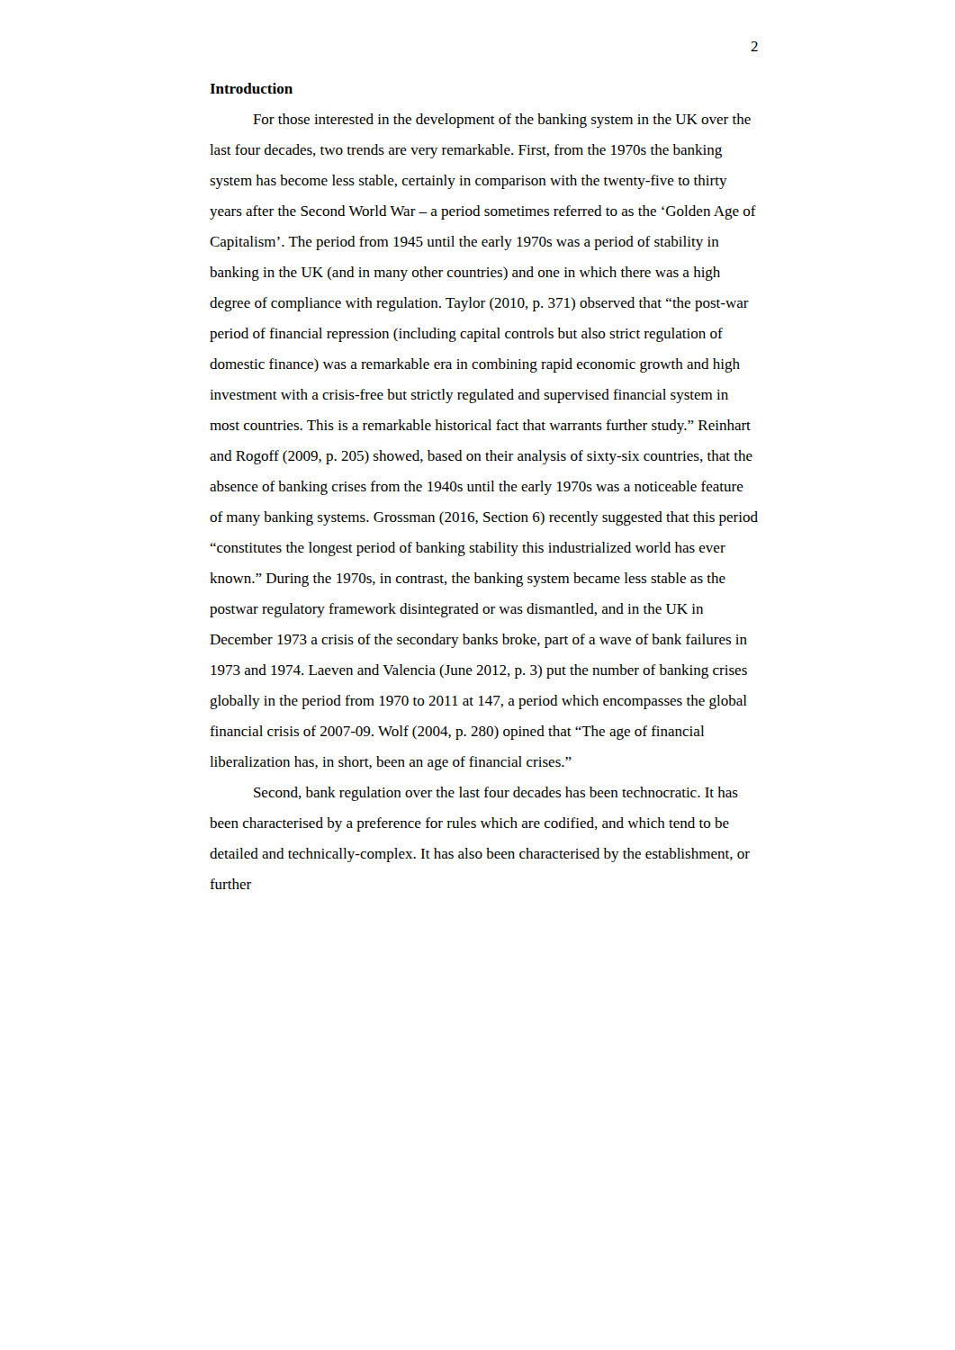2
Introduction
For those interested in the development of the banking system in the UK over the last four decades, two trends are very remarkable. First, from the 1970s the banking system has become less stable, certainly in comparison with the twenty-five to thirty years after the Second World War – a period sometimes referred to as the ‘Golden Age of Capitalism’. The period from 1945 until the early 1970s was a period of stability in banking in the UK (and in many other countries) and one in which there was a high degree of compliance with regulation. Taylor (2010, p. 371) observed that “the post-war period of financial repression (including capital controls but also strict regulation of domestic finance) was a remarkable era in combining rapid economic growth and high investment with a crisis-free but strictly regulated and supervised financial system in most countries. This is a remarkable historical fact that warrants further study.” Reinhart and Rogoff (2009, p. 205) showed, based on their analysis of sixty-six countries, that the absence of banking crises from the 1940s until the early 1970s was a noticeable feature of many banking systems. Grossman (2016, Section 6) recently suggested that this period “constitutes the longest period of banking stability this industrialized world has ever known.” During the 1970s, in contrast, the banking system became less stable as the postwar regulatory framework disintegrated or was dismantled, and in the UK in December 1973 a crisis of the secondary banks broke, part of a wave of bank failures in 1973 and 1974. Laeven and Valencia (June 2012, p. 3) put the number of banking crises globally in the period from 1970 to 2011 at 147, a period which encompasses the global financial crisis of 2007-09. Wolf (2004, p. 280) opined that “The age of financial liberalization has, in short, been an age of financial crises.”
Second, bank regulation over the last four decades has been technocratic. It has been characterised by a preference for rules which are codified, and which tend to be detailed and technically-complex. It has also been characterised by the establishment, or further